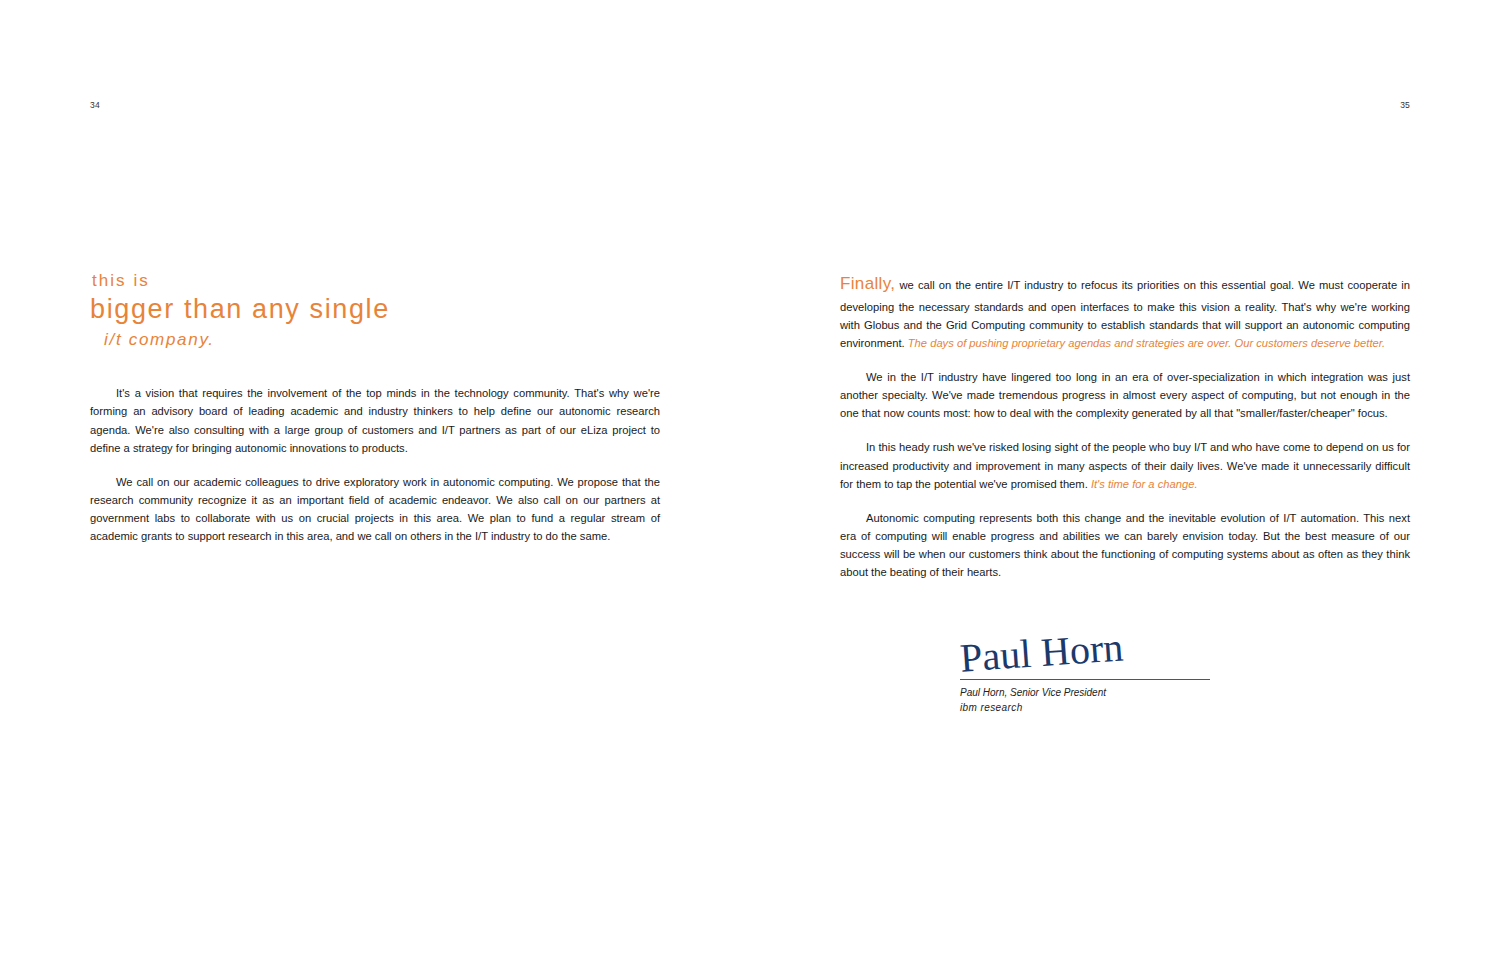34
this is bigger than any single i/t company.
It's a vision that requires the involvement of the top minds in the technology community. That's why we're forming an advisory board of leading academic and industry thinkers to help define our autonomic research agenda. We're also consulting with a large group of customers and I/T partners as part of our eLiza project to define a strategy for bringing autonomic innovations to products.
We call on our academic colleagues to drive exploratory work in autonomic computing. We propose that the research community recognize it as an important field of academic endeavor. We also call on our partners at government labs to collaborate with us on crucial projects in this area. We plan to fund a regular stream of academic grants to support research in this area, and we call on others in the I/T industry to do the same.
35
Finally, we call on the entire I/T industry to refocus its priorities on this essential goal. We must cooperate in developing the necessary standards and open interfaces to make this vision a reality. That's why we're working with Globus and the Grid Computing community to establish standards that will support an autonomic computing environment. The days of pushing proprietary agendas and strategies are over. Our customers deserve better.
We in the I/T industry have lingered too long in an era of over-specialization in which integration was just another specialty. We've made tremendous progress in almost every aspect of computing, but not enough in the one that now counts most: how to deal with the complexity generated by all that "smaller/faster/cheaper" focus.
In this heady rush we've risked losing sight of the people who buy I/T and who have come to depend on us for increased productivity and improvement in many aspects of their daily lives. We've made it unnecessarily difficult for them to tap the potential we've promised them. It's time for a change.
Autonomic computing represents both this change and the inevitable evolution of I/T automation. This next era of computing will enable progress and abilities we can barely envision today. But the best measure of our success will be when our customers think about the functioning of computing systems about as often as they think about the beating of their hearts.
Paul Horn
Paul Horn, Senior Vice President ibm research